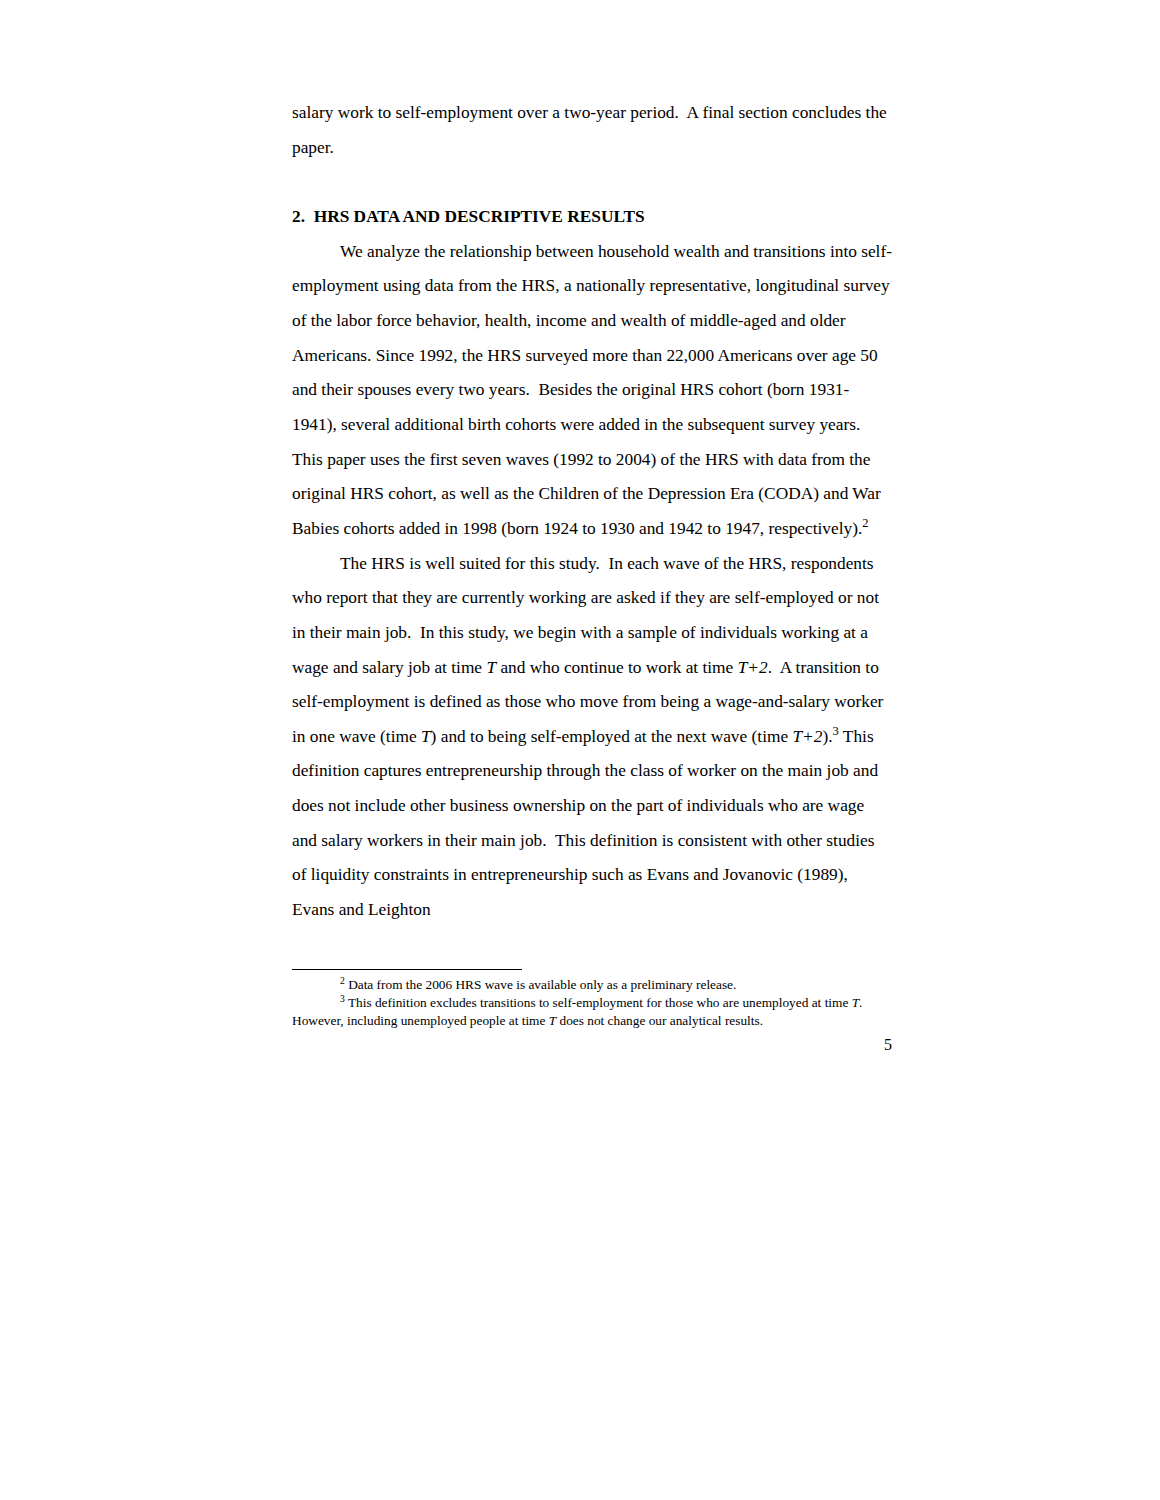salary work to self-employment over a two-year period. A final section concludes the paper.
2. HRS DATA AND DESCRIPTIVE RESULTS
We analyze the relationship between household wealth and transitions into self-employment using data from the HRS, a nationally representative, longitudinal survey of the labor force behavior, health, income and wealth of middle-aged and older Americans. Since 1992, the HRS surveyed more than 22,000 Americans over age 50 and their spouses every two years. Besides the original HRS cohort (born 1931-1941), several additional birth cohorts were added in the subsequent survey years. This paper uses the first seven waves (1992 to 2004) of the HRS with data from the original HRS cohort, as well as the Children of the Depression Era (CODA) and War Babies cohorts added in 1998 (born 1924 to 1930 and 1942 to 1947, respectively).2
The HRS is well suited for this study. In each wave of the HRS, respondents who report that they are currently working are asked if they are self-employed or not in their main job. In this study, we begin with a sample of individuals working at a wage and salary job at time T and who continue to work at time T+2. A transition to self-employment is defined as those who move from being a wage-and-salary worker in one wave (time T) and to being self-employed at the next wave (time T+2).3 This definition captures entrepreneurship through the class of worker on the main job and does not include other business ownership on the part of individuals who are wage and salary workers in their main job. This definition is consistent with other studies of liquidity constraints in entrepreneurship such as Evans and Jovanovic (1989), Evans and Leighton
2 Data from the 2006 HRS wave is available only as a preliminary release.
3 This definition excludes transitions to self-employment for those who are unemployed at time T. However, including unemployed people at time T does not change our analytical results.
5